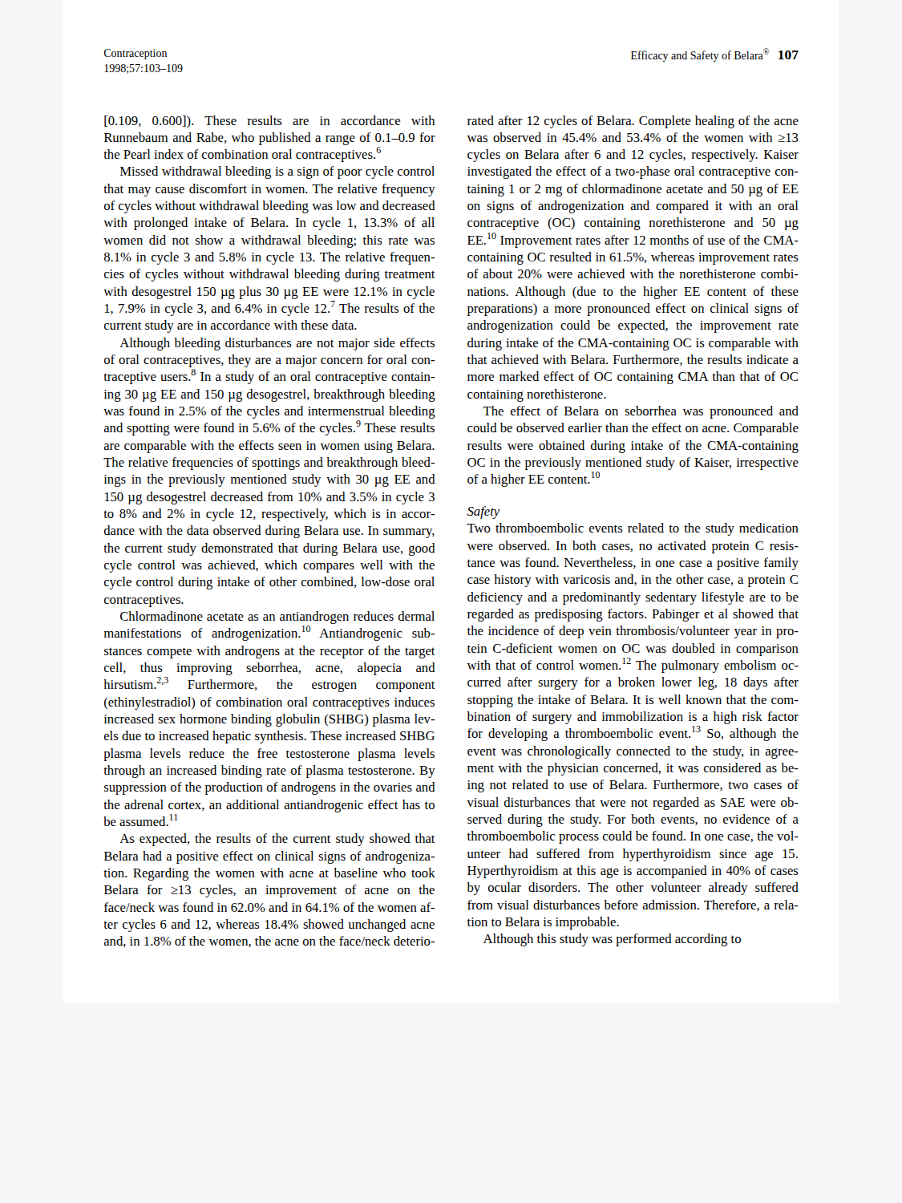Contraception
1998;57:103–109
Efficacy and Safety of Belara®107
[0.109, 0.600]). These results are in accordance with Runnebaum and Rabe, who published a range of 0.1–0.9 for the Pearl index of combination oral contraceptives.6
Missed withdrawal bleeding is a sign of poor cycle control that may cause discomfort in women. The relative frequency of cycles without withdrawal bleeding was low and decreased with prolonged intake of Belara. In cycle 1, 13.3% of all women did not show a withdrawal bleeding; this rate was 8.1% in cycle 3 and 5.8% in cycle 13. The relative frequencies of cycles without withdrawal bleeding during treatment with desogestrel 150 µg plus 30 µg EE were 12.1% in cycle 1, 7.9% in cycle 3, and 6.4% in cycle 12.7 The results of the current study are in accordance with these data.
Although bleeding disturbances are not major side effects of oral contraceptives, they are a major concern for oral contraceptive users.8 In a study of an oral contraceptive containing 30 µg EE and 150 µg desogestrel, breakthrough bleeding was found in 2.5% of the cycles and intermenstrual bleeding and spotting were found in 5.6% of the cycles.9 These results are comparable with the effects seen in women using Belara. The relative frequencies of spottings and breakthrough bleedings in the previously mentioned study with 30 µg EE and 150 µg desogestrel decreased from 10% and 3.5% in cycle 3 to 8% and 2% in cycle 12, respectively, which is in accordance with the data observed during Belara use. In summary, the current study demonstrated that during Belara use, good cycle control was achieved, which compares well with the cycle control during intake of other combined, low-dose oral contraceptives.
Chlormadinone acetate as an antiandrogen reduces dermal manifestations of androgenization.10 Antiandrogenic substances compete with androgens at the receptor of the target cell, thus improving seborrhea, acne, alopecia and hirsutism.2,3 Furthermore, the estrogen component (ethinylestradiol) of combination oral contraceptives induces increased sex hormone binding globulin (SHBG) plasma levels due to increased hepatic synthesis. These increased SHBG plasma levels reduce the free testosterone plasma levels through an increased binding rate of plasma testosterone. By suppression of the production of androgens in the ovaries and the adrenal cortex, an additional antiandrogenic effect has to be assumed.11
As expected, the results of the current study showed that Belara had a positive effect on clinical signs of androgenization. Regarding the women with acne at baseline who took Belara for ≥13 cycles, an improvement of acne on the face/neck was found in 62.0% and in 64.1% of the women after cycles 6 and 12, whereas 18.4% showed unchanged acne and, in 1.8% of the women, the acne on the face/neck deteriorated after 12 cycles of Belara. Complete healing of the acne was observed in 45.4% and 53.4% of the women with ≥13 cycles on Belara after 6 and 12 cycles, respectively. Kaiser investigated the effect of a two-phase oral contraceptive containing 1 or 2 mg of chlormadinone acetate and 50 µg of EE on signs of androgenization and compared it with an oral contraceptive (OC) containing norethisterone and 50 µg EE.10 Improvement rates after 12 months of use of the CMA-containing OC resulted in 61.5%, whereas improvement rates of about 20% were achieved with the norethisterone combinations. Although (due to the higher EE content of these preparations) a more pronounced effect on clinical signs of androgenization could be expected, the improvement rate during intake of the CMA-containing OC is comparable with that achieved with Belara. Furthermore, the results indicate a more marked effect of OC containing CMA than that of OC containing norethisterone.
The effect of Belara on seborrhea was pronounced and could be observed earlier than the effect on acne. Comparable results were obtained during intake of the CMA-containing OC in the previously mentioned study of Kaiser, irrespective of a higher EE content.10
Safety
Two thromboembolic events related to the study medication were observed. In both cases, no activated protein C resistance was found. Nevertheless, in one case a positive family case history with varicosis and, in the other case, a protein C deficiency and a predominantly sedentary lifestyle are to be regarded as predisposing factors. Pabinger et al showed that the incidence of deep vein thrombosis/volunteer year in protein C-deficient women on OC was doubled in comparison with that of control women.12 The pulmonary embolism occurred after surgery for a broken lower leg, 18 days after stopping the intake of Belara. It is well known that the combination of surgery and immobilization is a high risk factor for developing a thromboembolic event.13 So, although the event was chronologically connected to the study, in agreement with the physician concerned, it was considered as being not related to use of Belara. Furthermore, two cases of visual disturbances that were not regarded as SAE were observed during the study. For both events, no evidence of a thromboembolic process could be found. In one case, the volunteer had suffered from hyperthyroidism since age 15. Hyperthyroidism at this age is accompanied in 40% of cases by ocular disorders. The other volunteer already suffered from visual disturbances before admission. Therefore, a relation to Belara is improbable.
Although this study was performed according to